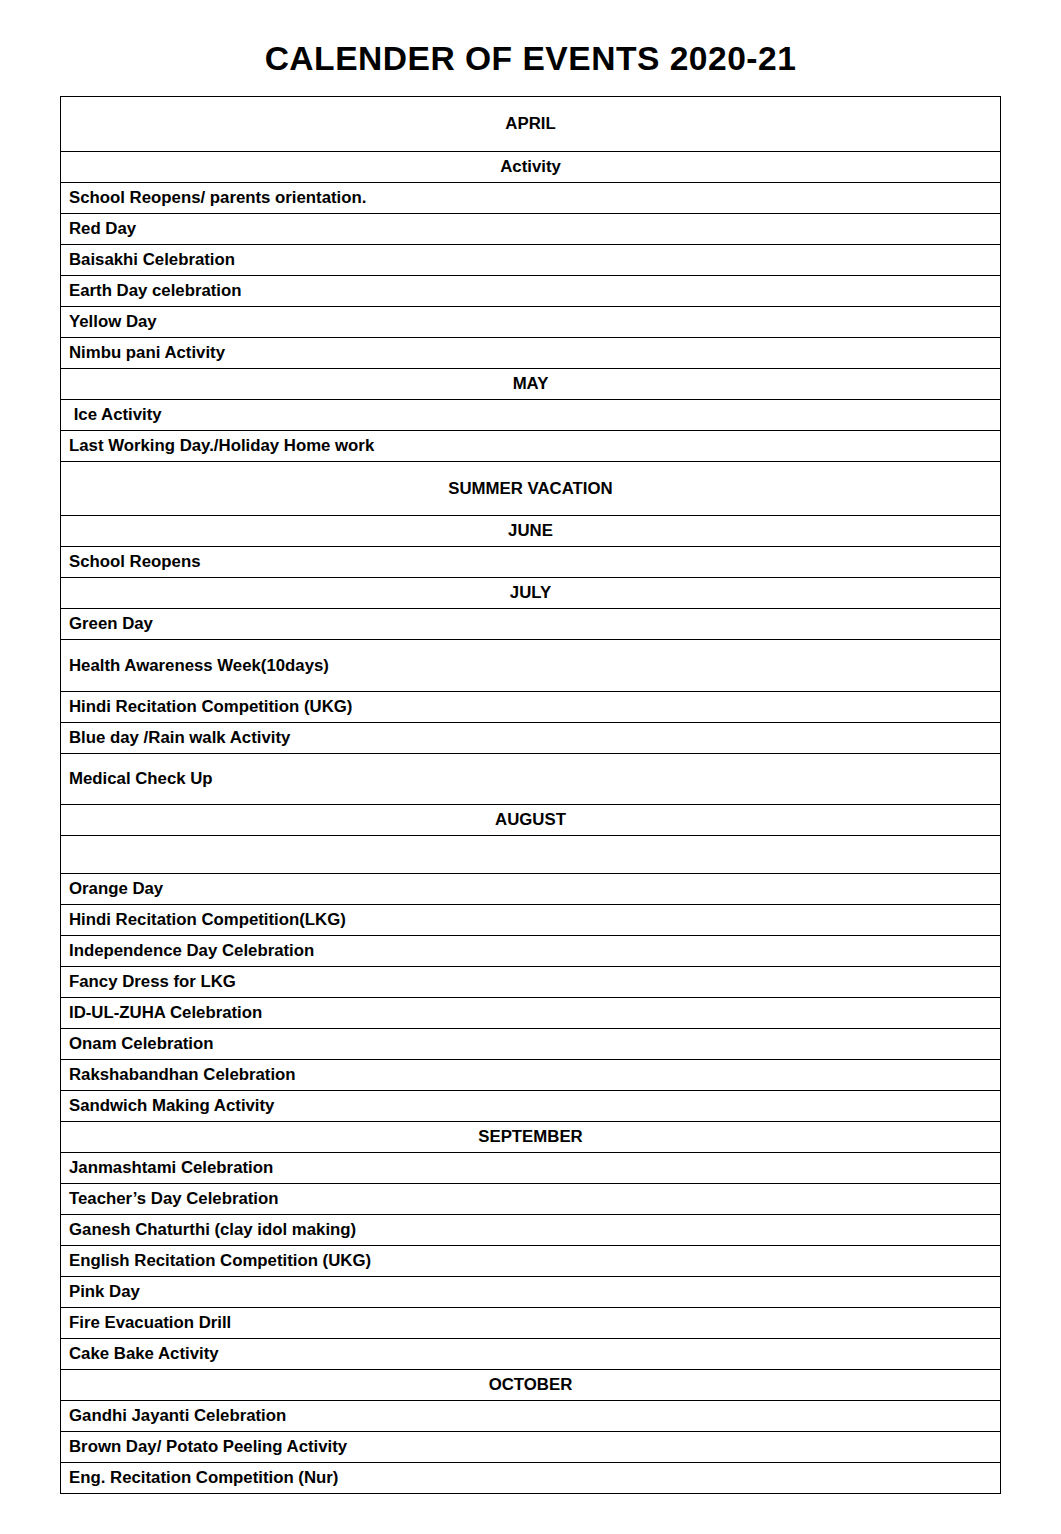CALENDER OF EVENTS 2020-21
| APRIL |
| Activity |
| School Reopens/ parents orientation. |
| Red Day |
| Baisakhi Celebration |
| Earth Day celebration |
| Yellow Day |
| Nimbu pani Activity |
| MAY |
| Ice Activity |
| Last Working Day./Holiday Home work |
| SUMMER VACATION |
| JUNE |
| School Reopens |
| JULY |
| Green Day |
| Health Awareness Week(10days) |
| Hindi Recitation Competition (UKG) |
| Blue day /Rain walk Activity |
| Medical Check Up |
| AUGUST |
| Orange Day |
| Hindi Recitation Competition(LKG) |
| Independence Day Celebration |
| Fancy Dress for LKG |
| ID-UL-ZUHA Celebration |
| Onam Celebration |
| Rakshabandhan Celebration |
| Sandwich Making Activity |
| SEPTEMBER |
| Janmashtami Celebration |
| Teacher’s Day Celebration |
| Ganesh Chaturthi (clay idol making) |
| English Recitation Competition (UKG) |
| Pink Day |
| Fire Evacuation Drill |
| Cake Bake Activity |
| OCTOBER |
| Gandhi Jayanti Celebration |
| Brown Day/ Potato Peeling Activity |
| Eng. Recitation Competition (Nur) |